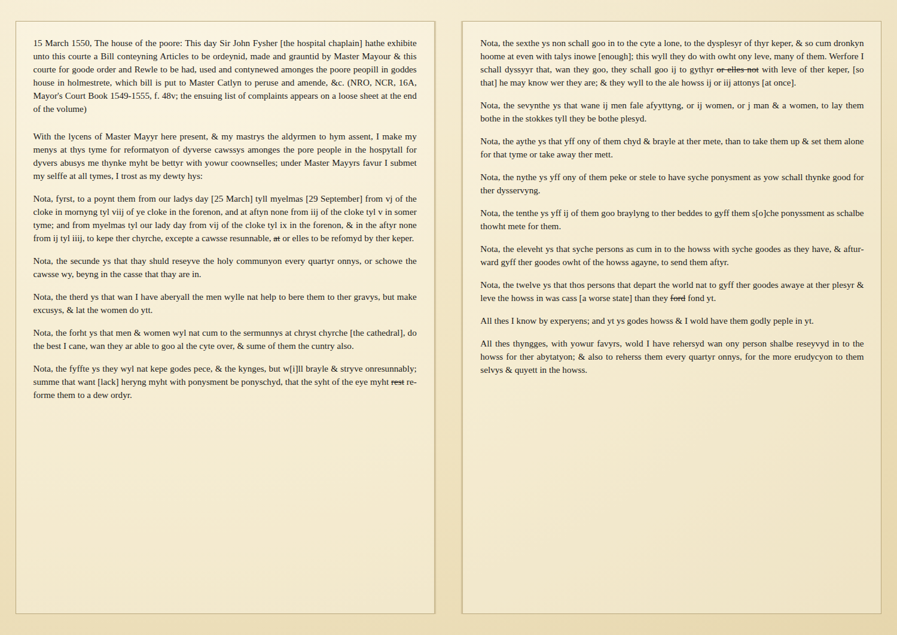15 March 1550, The house of the poore: This day Sir John Fysher [the hospital chaplain] hathe exhibite unto this courte a Bill conteyning Articles to be ordeynid, made and grauntid by Master Mayour & this courte for goode order and Rewle to be had, used and contynewed amonges the poore peopill in goddes house in holmestrete, which bill is put to Master Catlyn to peruse and amende, &c. (NRO, NCR, 16A, Mayor's Court Book 1549-1555, f. 48v; the ensuing list of complaints appears on a loose sheet at the end of the volume)
With the lycens of Master Mayyr here present, & my mastrys the aldyrmen to hym assent, I make my menys at thys tyme for reformatyon of dyverse cawssys amonges the pore people in the hospytall for dyvers abusys me thynke myht be bettyr with yowur coownselles; under Master Mayyrs favur I submet my selffe at all tymes, I trost as my dewty hys:
Nota, fyrst, to a poynt them from our ladys day [25 March] tyll myelmas [29 September] from vj of the cloke in mornyng tyl viij of ye cloke in the forenon, and at aftyn none from iij of the cloke tyl v in somer tyme; and from myelmas tyl our lady day from vij of the cloke tyl ix in the forenon, & in the aftyr none from ij tyl iiij, to kepe ther chyrche, excepte a cawsse resunnable, at or elles to be refomyd by ther keper.
Nota, the secunde ys that thay shuld reseyve the holy communyon every quartyr onnys, or schowe the cawsse wy, beyng in the casse that thay are in.
Nota, the therd ys that wan I have aberyall the men wylle nat help to bere them to ther gravys, but make excusys, & lat the women do ytt.
Nota, the forht ys that men & women wyl nat cum to the sermunnys at chryst chyrche [the cathedral], do the best I cane, wan they ar able to goo al the cyte over, & sume of them the cuntry also.
Nota, the fyffte ys they wyl nat kepe godes pece, & the kynges, but w[i]ll brayle & stryve onresunnably; summe that want [lack] heryng myht with ponysment be ponyschyd, that the syht of the eye myht rest reforme them to a dew ordyr.
Nota, the sexthe ys non schall goo in to the cyte a lone, to the dysplesyr of thyr keper, & so cum dronkyn hoome at even with talys inowe [enough]; this wyll they do with owht ony leve, many of them. Werfore I schall dyssyyr that, wan they goo, they schall goo ij to gythyr or elles not with leve of ther keper, [so that] he may know wer they are; & they wyll to the ale howss ij or iij attonys [at once].
Nota, the sevynthe ys that wane ij men fale afyyttyng, or ij women, or j man & a women, to lay them bothe in the stokkes tyll they be bothe plesyd.
Nota, the aythe ys that yff ony of them chyd & brayle at ther mete, than to take them up & set them alone for that tyme or take away ther mett.
Nota, the nythe ys yff ony of them peke or stele to have syche ponysment as yow schall thynke good for ther dysservyng.
Nota, the tenthe ys yff ij of them goo braylyng to ther beddes to gyff them s[o]che ponyssment as schalbe thowht mete for them.
Nota, the eleveht ys that syche persons as cum in to the howss with syche goodes as they have, & afturward gyff ther goodes owht of the howss agayne, to send them aftyr.
Nota, the twelve ys that thos persons that depart the world nat to gyff ther goodes awaye at ther plesyr & leve the howss in was cass [a worse state] than they ford fond yt.
All thes I know by experyens; and yt ys godes howss & I wold have them godly peple in yt.
All thes thyngges, with yowur favyrs, wold I have rehersyd wan ony person shalbe reseyvyd in to the howss for ther abytatyon; & also to reherss them every quartyr onnys, for the more erudycyon to them selvys & quyett in the howss.